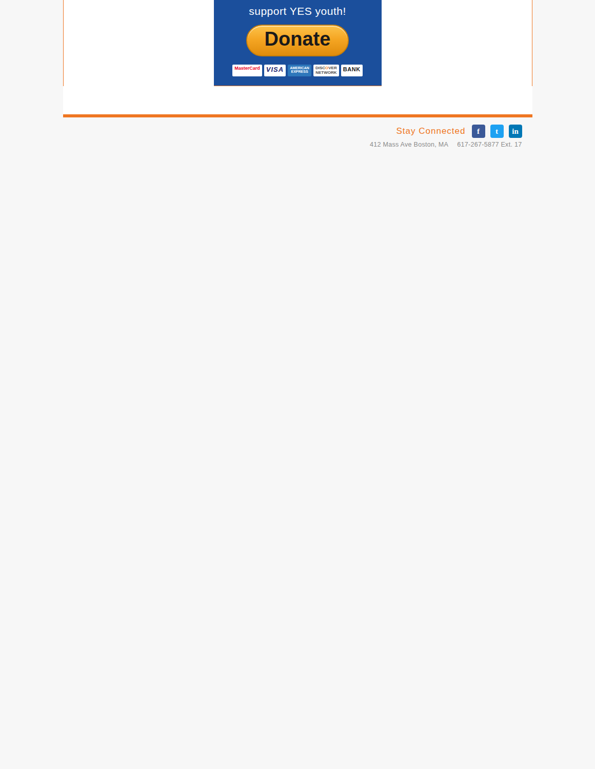support YES youth!
Donate
MasterCard VISA AMERICAN
EXPRESS DISCOVER
NETWORK BANK
Stay Connected f t in
412 Mass Ave Boston, MA 617-267-5877 Ext. 17